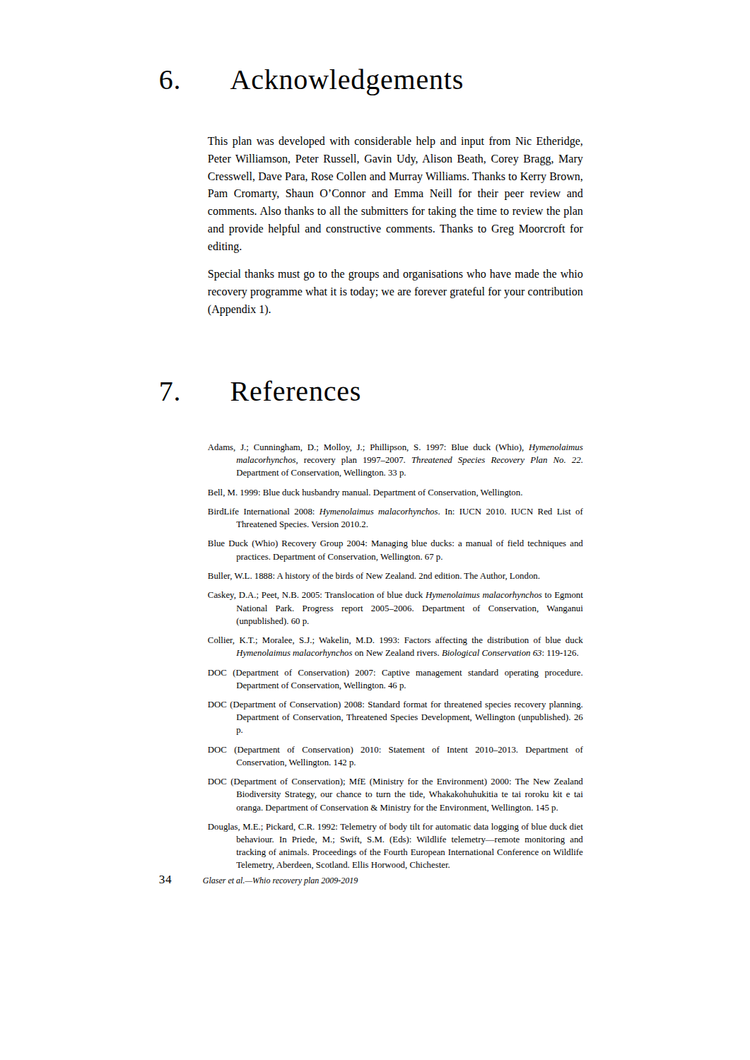6. Acknowledgements
This plan was developed with considerable help and input from Nic Etheridge, Peter Williamson, Peter Russell, Gavin Udy, Alison Beath, Corey Bragg, Mary Cresswell, Dave Para, Rose Collen and Murray Williams. Thanks to Kerry Brown, Pam Cromarty, Shaun O’Connor and Emma Neill for their peer review and comments. Also thanks to all the submitters for taking the time to review the plan and provide helpful and constructive comments. Thanks to Greg Moorcroft for editing.
Special thanks must go to the groups and organisations who have made the whio recovery programme what it is today; we are forever grateful for your contribution (Appendix 1).
7. References
Adams, J.; Cunningham, D.; Molloy, J.; Phillipson, S. 1997: Blue duck (Whio), Hymenolaimus malacorhynchos, recovery plan 1997–2007. Threatened Species Recovery Plan No. 22. Department of Conservation, Wellington. 33 p.
Bell, M. 1999: Blue duck husbandry manual. Department of Conservation, Wellington.
BirdLife International 2008: Hymenolaimus malacorhynchos. In: IUCN 2010. IUCN Red List of Threatened Species. Version 2010.2.
Blue Duck (Whio) Recovery Group 2004: Managing blue ducks: a manual of field techniques and practices. Department of Conservation, Wellington. 67 p.
Buller, W.L. 1888: A history of the birds of New Zealand. 2nd edition. The Author, London.
Caskey, D.A.; Peet, N.B. 2005: Translocation of blue duck Hymenolaimus malacorhynchos to Egmont National Park. Progress report 2005–2006. Department of Conservation, Wanganui (unpublished). 60 p.
Collier, K.T.; Moralee, S.J.; Wakelin, M.D. 1993: Factors affecting the distribution of blue duck Hymenolaimus malacorhynchos on New Zealand rivers. Biological Conservation 63: 119-126.
DOC (Department of Conservation) 2007: Captive management standard operating procedure. Department of Conservation, Wellington. 46 p.
DOC (Department of Conservation) 2008: Standard format for threatened species recovery planning. Department of Conservation, Threatened Species Development, Wellington (unpublished). 26 p.
DOC (Department of Conservation) 2010: Statement of Intent 2010–2013. Department of Conservation, Wellington. 142 p.
DOC (Department of Conservation); MfE (Ministry for the Environment) 2000: The New Zealand Biodiversity Strategy, our chance to turn the tide, Whakakohuhukitia te tai roroku kit e tai oranga. Department of Conservation & Ministry for the Environment, Wellington. 145 p.
Douglas, M.E.; Pickard, C.R. 1992: Telemetry of body tilt for automatic data logging of blue duck diet behaviour. In Priede, M.; Swift, S.M. (Eds): Wildlife telemetry—remote monitoring and tracking of animals. Proceedings of the Fourth European International Conference on Wildlife Telemetry, Aberdeen, Scotland. Ellis Horwood, Chichester.
34 Glaser et al.—Whio recovery plan 2009-2019